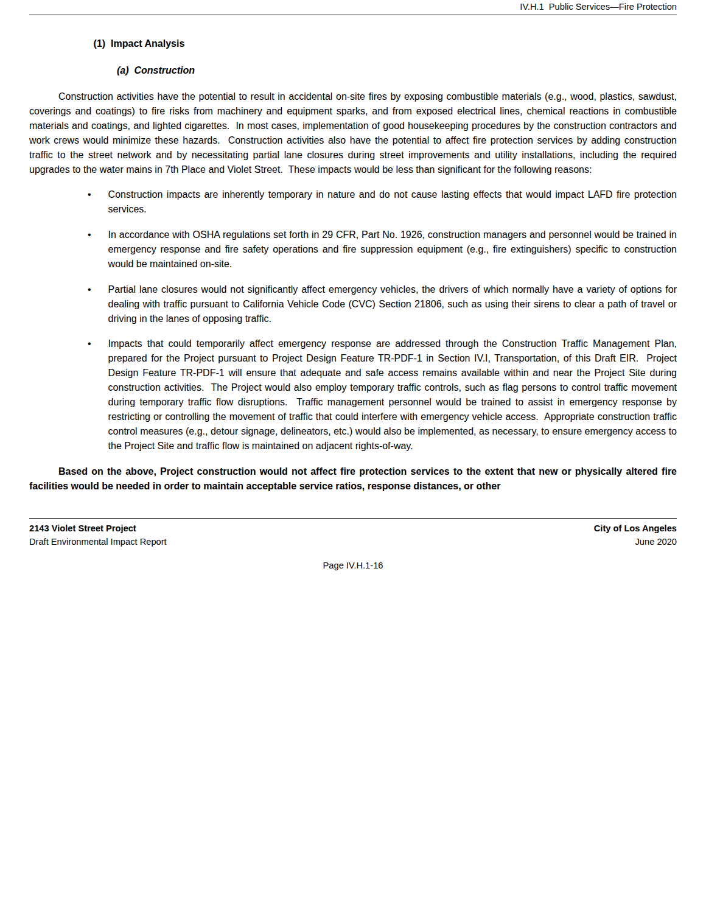IV.H.1 Public Services—Fire Protection
(1) Impact Analysis
(a) Construction
Construction activities have the potential to result in accidental on-site fires by exposing combustible materials (e.g., wood, plastics, sawdust, coverings and coatings) to fire risks from machinery and equipment sparks, and from exposed electrical lines, chemical reactions in combustible materials and coatings, and lighted cigarettes. In most cases, implementation of good housekeeping procedures by the construction contractors and work crews would minimize these hazards. Construction activities also have the potential to affect fire protection services by adding construction traffic to the street network and by necessitating partial lane closures during street improvements and utility installations, including the required upgrades to the water mains in 7th Place and Violet Street. These impacts would be less than significant for the following reasons:
Construction impacts are inherently temporary in nature and do not cause lasting effects that would impact LAFD fire protection services.
In accordance with OSHA regulations set forth in 29 CFR, Part No. 1926, construction managers and personnel would be trained in emergency response and fire safety operations and fire suppression equipment (e.g., fire extinguishers) specific to construction would be maintained on-site.
Partial lane closures would not significantly affect emergency vehicles, the drivers of which normally have a variety of options for dealing with traffic pursuant to California Vehicle Code (CVC) Section 21806, such as using their sirens to clear a path of travel or driving in the lanes of opposing traffic.
Impacts that could temporarily affect emergency response are addressed through the Construction Traffic Management Plan, prepared for the Project pursuant to Project Design Feature TR-PDF-1 in Section IV.I, Transportation, of this Draft EIR. Project Design Feature TR-PDF-1 will ensure that adequate and safe access remains available within and near the Project Site during construction activities. The Project would also employ temporary traffic controls, such as flag persons to control traffic movement during temporary traffic flow disruptions. Traffic management personnel would be trained to assist in emergency response by restricting or controlling the movement of traffic that could interfere with emergency vehicle access. Appropriate construction traffic control measures (e.g., detour signage, delineators, etc.) would also be implemented, as necessary, to ensure emergency access to the Project Site and traffic flow is maintained on adjacent rights-of-way.
Based on the above, Project construction would not affect fire protection services to the extent that new or physically altered fire facilities would be needed in order to maintain acceptable service ratios, response distances, or other
| 2143 Violet Street Project | City of Los Angeles |
| Draft Environmental Impact Report | June 2020 |
Page IV.H.1-16